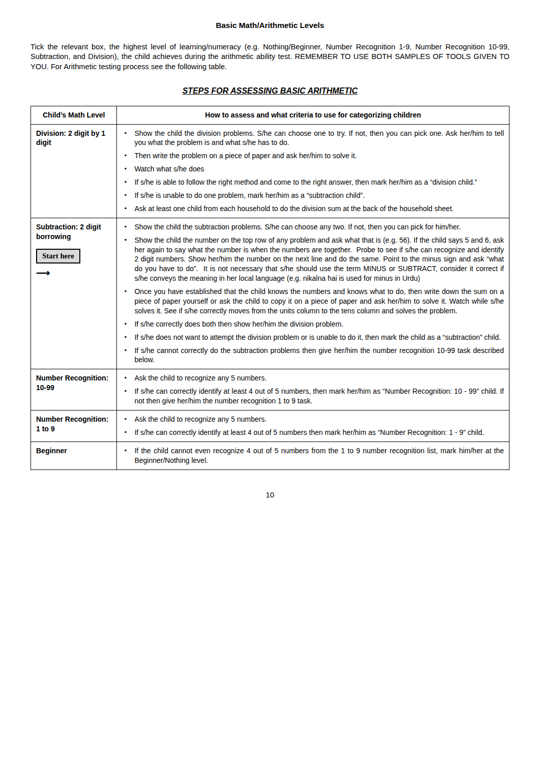Basic Math/Arithmetic Levels
Tick the relevant box, the highest level of learning/numeracy (e.g. Nothing/Beginner, Number Recognition 1-9, Number Recognition 10-99, Subtraction, and Division), the child achieves during the arithmetic ability test. REMEMBER TO USE BOTH SAMPLES OF TOOLS GIVEN TO YOU. For Arithmetic testing process see the following table.
STEPS FOR ASSESSING BASIC ARITHMETIC
| Child’s Math Level | How to assess and what criteria to use for categorizing children |
| --- | --- |
| Division: 2 digit by 1 digit | Show the child the division problems. S/he can choose one to try. If not, then you can pick one. Ask her/him to tell you what the problem is and what s/he has to do. Then write the problem on a piece of paper and ask her/him to solve it. Watch what s/he does If s/he is able to follow the right method and come to the right answer, then mark her/him as a “division child.” If s/he is unable to do one problem, mark her/him as a “subtraction child”. Ask at least one child from each household to do the division sum at the back of the household sheet. |
| Subtraction: 2 digit borrowing Start here ⟶ | Show the child the subtraction problems. S/he can choose any two. If not, then you can pick for him/her. Show the child the number on the top row of any problem and ask what that is (e.g. 56). If the child says 5 and 6, ask her again to say what the number is when the numbers are together. Probe to see if s/he can recognize and identify 2 digit numbers. Show her/him the number on the next line and do the same. Point to the minus sign and ask “what do you have to do”. It is not necessary that s/he should use the term MINUS or SUBTRACT, consider it correct if s/he conveys the meaning in her local language (e.g. nikalna hai is used for minus in Urdu) Once you have established that the child knows the numbers and knows what to do, then write down the sum on a piece of paper yourself or ask the child to copy it on a piece of paper and ask her/him to solve it. Watch while s/he solves it. See if s/he correctly moves from the units column to the tens column and solves the problem. If s/he correctly does both then show her/him the division problem. If s/he does not want to attempt the division problem or is unable to do it, then mark the child as a “subtraction” child. If s/he cannot correctly do the subtraction problems then give her/him the number recognition 10-99 task described below. |
| Number Recognition: 10-99 | Ask the child to recognize any 5 numbers. If s/he can correctly identify at least 4 out of 5 numbers, then mark her/him as “Number Recognition: 10 - 99” child. If not then give her/him the number recognition 1 to 9 task. |
| Number Recognition: 1 to 9 | Ask the child to recognize any 5 numbers. If s/he can correctly identify at least 4 out of 5 numbers then mark her/him as “Number Recognition: 1 - 9” child. |
| Beginner | If the child cannot even recognize 4 out of 5 numbers from the 1 to 9 number recognition list, mark him/her at the Beginner/Nothing level. |
10